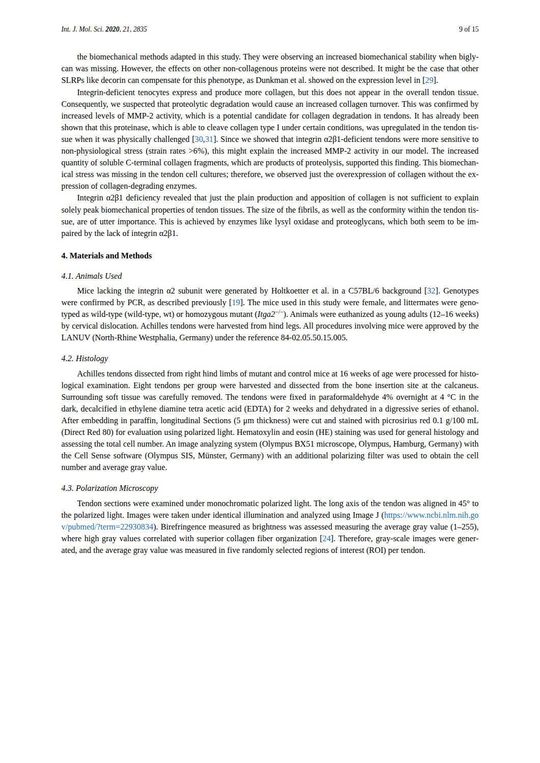Int. J. Mol. Sci. 2020, 21, 2835 9 of 15
the biomechanical methods adapted in this study. They were observing an increased biomechanical stability when biglycan was missing. However, the effects on other non-collagenous proteins were not described. It might be the case that other SLRPs like decorin can compensate for this phenotype, as Dunkman et al. showed on the expression level in [29].
Integrin-deficient tenocytes express and produce more collagen, but this does not appear in the overall tendon tissue. Consequently, we suspected that proteolytic degradation would cause an increased collagen turnover. This was confirmed by increased levels of MMP-2 activity, which is a potential candidate for collagen degradation in tendons. It has already been shown that this proteinase, which is able to cleave collagen type I under certain conditions, was upregulated in the tendon tissue when it was physically challenged [30,31]. Since we showed that integrin α2β1-deficient tendons were more sensitive to non-physiological stress (strain rates >6%), this might explain the increased MMP-2 activity in our model. The increased quantity of soluble C-terminal collagen fragments, which are products of proteolysis, supported this finding. This biomechanical stress was missing in the tendon cell cultures; therefore, we observed just the overexpression of collagen without the expression of collagen-degrading enzymes.
Integrin α2β1 deficiency revealed that just the plain production and apposition of collagen is not sufficient to explain solely peak biomechanical properties of tendon tissues. The size of the fibrils, as well as the conformity within the tendon tissue, are of utter importance. This is achieved by enzymes like lysyl oxidase and proteoglycans, which both seem to be impaired by the lack of integrin α2β1.
4. Materials and Methods
4.1. Animals Used
Mice lacking the integrin α2 subunit were generated by Holtkoetter et al. in a C57BL/6 background [32]. Genotypes were confirmed by PCR, as described previously [19]. The mice used in this study were female, and littermates were genotyped as wild-type (wild-type, wt) or homozygous mutant (Itga2−/−). Animals were euthanized as young adults (12–16 weeks) by cervical dislocation. Achilles tendons were harvested from hind legs. All procedures involving mice were approved by the LANUV (North-Rhine Westphalia, Germany) under the reference 84-02.05.50.15.005.
4.2. Histology
Achilles tendons dissected from right hind limbs of mutant and control mice at 16 weeks of age were processed for histological examination. Eight tendons per group were harvested and dissected from the bone insertion site at the calcaneus. Surrounding soft tissue was carefully removed. The tendons were fixed in paraformaldehyde 4% overnight at 4 °C in the dark, decalcified in ethylene diamine tetra acetic acid (EDTA) for 2 weeks and dehydrated in a digressive series of ethanol. After embedding in paraffin, longitudinal Sections (5 μm thickness) were cut and stained with picrosirius red 0.1 g/100 mL (Direct Red 80) for evaluation using polarized light. Hematoxylin and eosin (HE) staining was used for general histology and assessing the total cell number. An image analyzing system (Olympus BX51 microscope, Olympus, Hamburg, Germany) with the Cell Sense software (Olympus SIS, Münster, Germany) with an additional polarizing filter was used to obtain the cell number and average gray value.
4.3. Polarization Microscopy
Tendon sections were examined under monochromatic polarized light. The long axis of the tendon was aligned in 45° to the polarized light. Images were taken under identical illumination and analyzed using Image J (https://www.ncbi.nlm.nih.gov/pubmed/?term=22930834). Birefringence measured as brightness was assessed measuring the average gray value (1–255), where high gray values correlated with superior collagen fiber organization [24]. Therefore, gray-scale images were generated, and the average gray value was measured in five randomly selected regions of interest (ROI) per tendon.